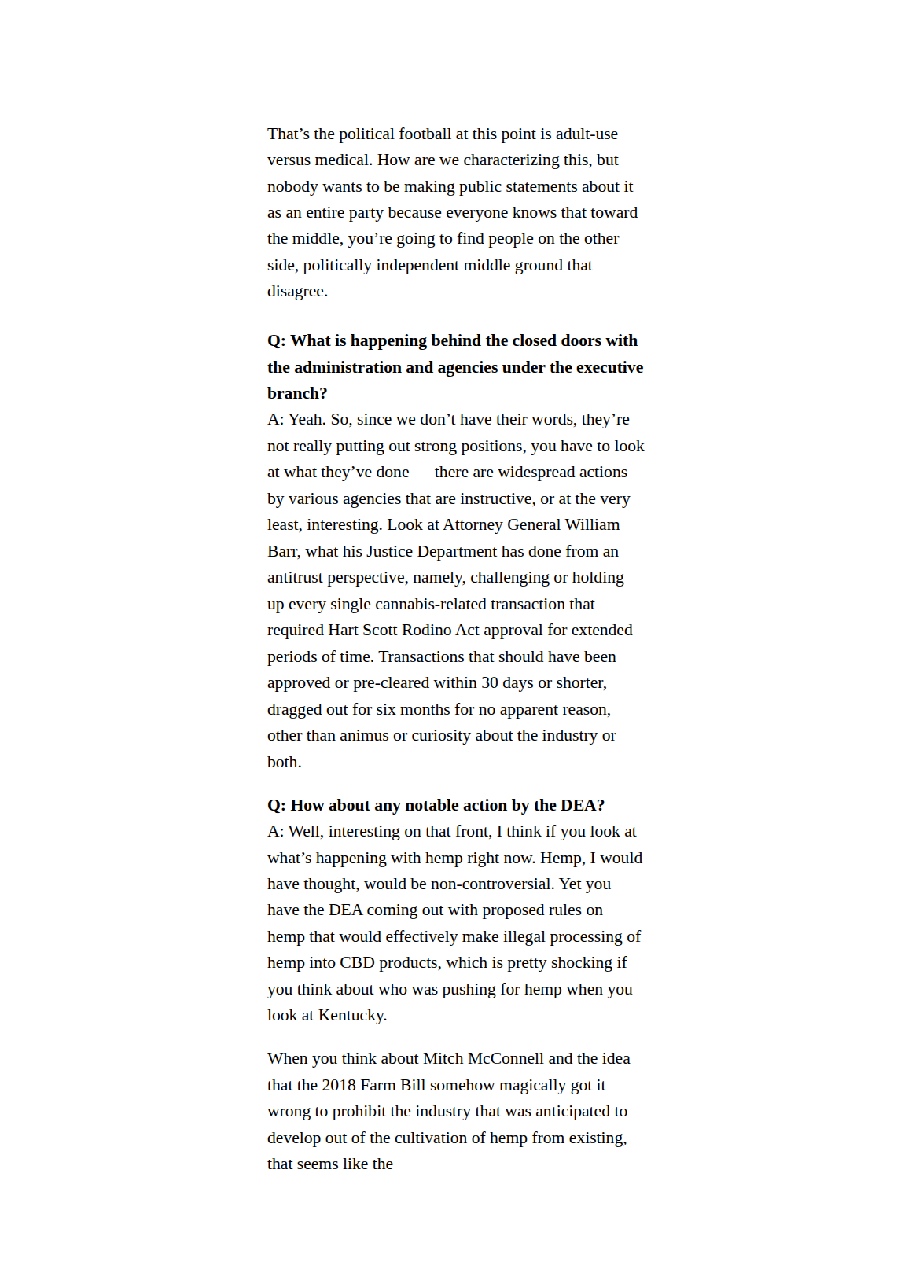That’s the political football at this point is adult-use versus medical. How are we characterizing this, but nobody wants to be making public statements about it as an entire party because everyone knows that toward the middle, you’re going to find people on the other side, politically independent middle ground that disagree.
Q: What is happening behind the closed doors with the administration and agencies under the executive branch?
A: Yeah. So, since we don’t have their words, they’re not really putting out strong positions, you have to look at what they’ve done — there are widespread actions by various agencies that are instructive, or at the very least, interesting. Look at Attorney General William Barr, what his Justice Department has done from an antitrust perspective, namely, challenging or holding up every single cannabis-related transaction that required Hart Scott Rodino Act approval for extended periods of time. Transactions that should have been approved or pre-cleared within 30 days or shorter, dragged out for six months for no apparent reason, other than animus or curiosity about the industry or both.
Q: How about any notable action by the DEA?
A: Well, interesting on that front, I think if you look at what’s happening with hemp right now. Hemp, I would have thought, would be non-controversial. Yet you have the DEA coming out with proposed rules on hemp that would effectively make illegal processing of hemp into CBD products, which is pretty shocking if you think about who was pushing for hemp when you look at Kentucky.
When you think about Mitch McConnell and the idea that the 2018 Farm Bill somehow magically got it wrong to prohibit the industry that was anticipated to develop out of the cultivation of hemp from existing, that seems like the